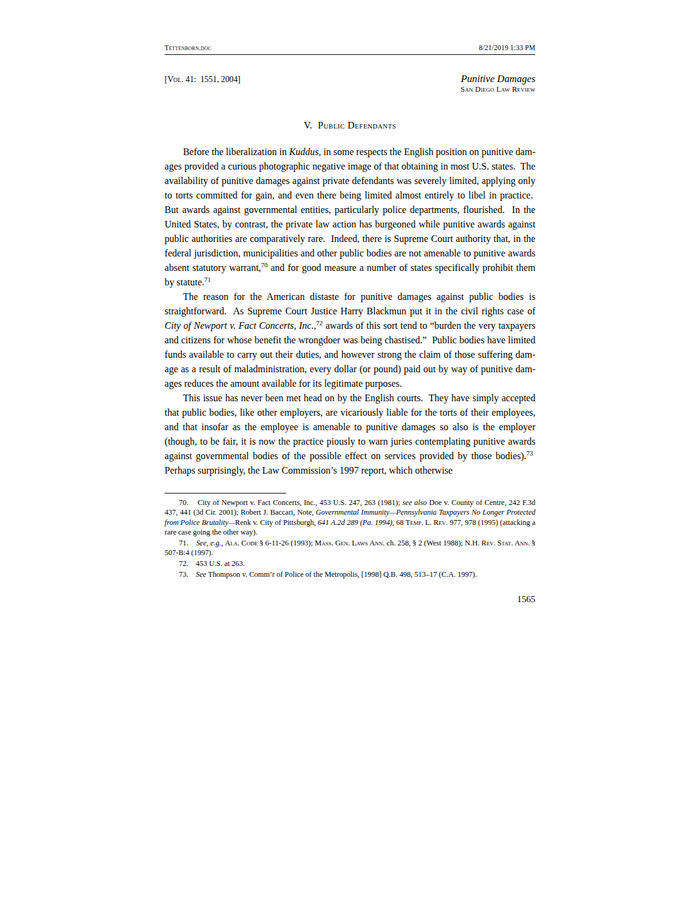Tettenborn.doc 8/21/2019 1:33 PM
[Vol. 41: 1551, 2004]
Punitive Damages San Diego Law Review
V. Public Defendants
Before the liberalization in Kuddus, in some respects the English position on punitive damages provided a curious photographic negative image of that obtaining in most U.S. states. The availability of punitive damages against private defendants was severely limited, applying only to torts committed for gain, and even there being limited almost entirely to libel in practice. But awards against governmental entities, particularly police departments, flourished. In the United States, by contrast, the private law action has burgeoned while punitive awards against public authorities are comparatively rare. Indeed, there is Supreme Court authority that, in the federal jurisdiction, municipalities and other public bodies are not amenable to punitive awards absent statutory warrant,70 and for good measure a number of states specifically prohibit them by statute.71
The reason for the American distaste for punitive damages against public bodies is straightforward. As Supreme Court Justice Harry Blackmun put it in the civil rights case of City of Newport v. Fact Concerts, Inc.,72 awards of this sort tend to “burden the very taxpayers and citizens for whose benefit the wrongdoer was being chastised.” Public bodies have limited funds available to carry out their duties, and however strong the claim of those suffering damage as a result of maladministration, every dollar (or pound) paid out by way of punitive damages reduces the amount available for its legitimate purposes.
This issue has never been met head on by the English courts. They have simply accepted that public bodies, like other employers, are vicariously liable for the torts of their employees, and that insofar as the employee is amenable to punitive damages so also is the employer (though, to be fair, it is now the practice piously to warn juries contemplating punitive awards against governmental bodies of the possible effect on services provided by those bodies).73 Perhaps surprisingly, the Law Commission’s 1997 report, which otherwise
70. City of Newport v. Fact Concerts, Inc., 453 U.S. 247, 263 (1981); see also Doe v. County of Centre, 242 F.3d 437, 441 (3d Cir. 2001); Robert J. Baccari, Note, Governmental Immunity—Pennsylvania Taxpayers No Longer Protected from Police Brutality—Renk v. City of Pittsburgh, 641 A.2d 289 (Pa. 1994), 68 Temp. L. Rev. 977, 978 (1995) (attacking a rare case going the other way).
71. See, e.g., Ala. Code § 6-11-26 (1993); Mass. Gen. Laws Ann. ch. 258, § 2 (West 1988); N.H. Rev. Stat. Ann. § 507-B:4 (1997).
72. 453 U.S. at 263.
73. See Thompson v. Comm’r of Police of the Metropolis, [1998] Q.B. 498, 513–17 (C.A. 1997).
1565